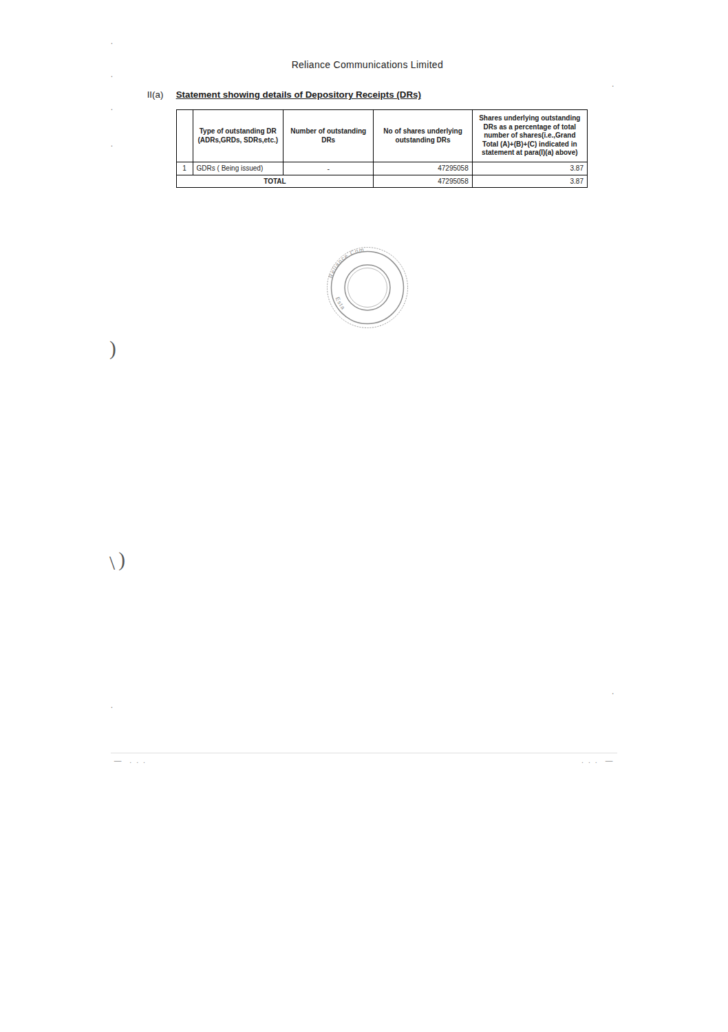. . . . . . . ) \ )
Reliance Communications Limited
II(a) Statement showing details of Depository Receipts (DRs)
| | Type of outstanding DR (ADRs,GRDs, SDRs,etc.) | Number of outstanding DRs | No of shares underlying outstanding DRs | Shares underlying outstanding DRs as a percentage of total number of shares(i.e.,Grand Total (A)+(B)+(C) indicated in statement at para(I)(a) above) |
| --- | --- | --- | --- | --- |
| 1 | GDRs ( Being issued) | - | 47295058 | 3.87 |
| TOTAL | 47295058 | 3.87 |
Reliance Com Esta
— . . .
. . . —